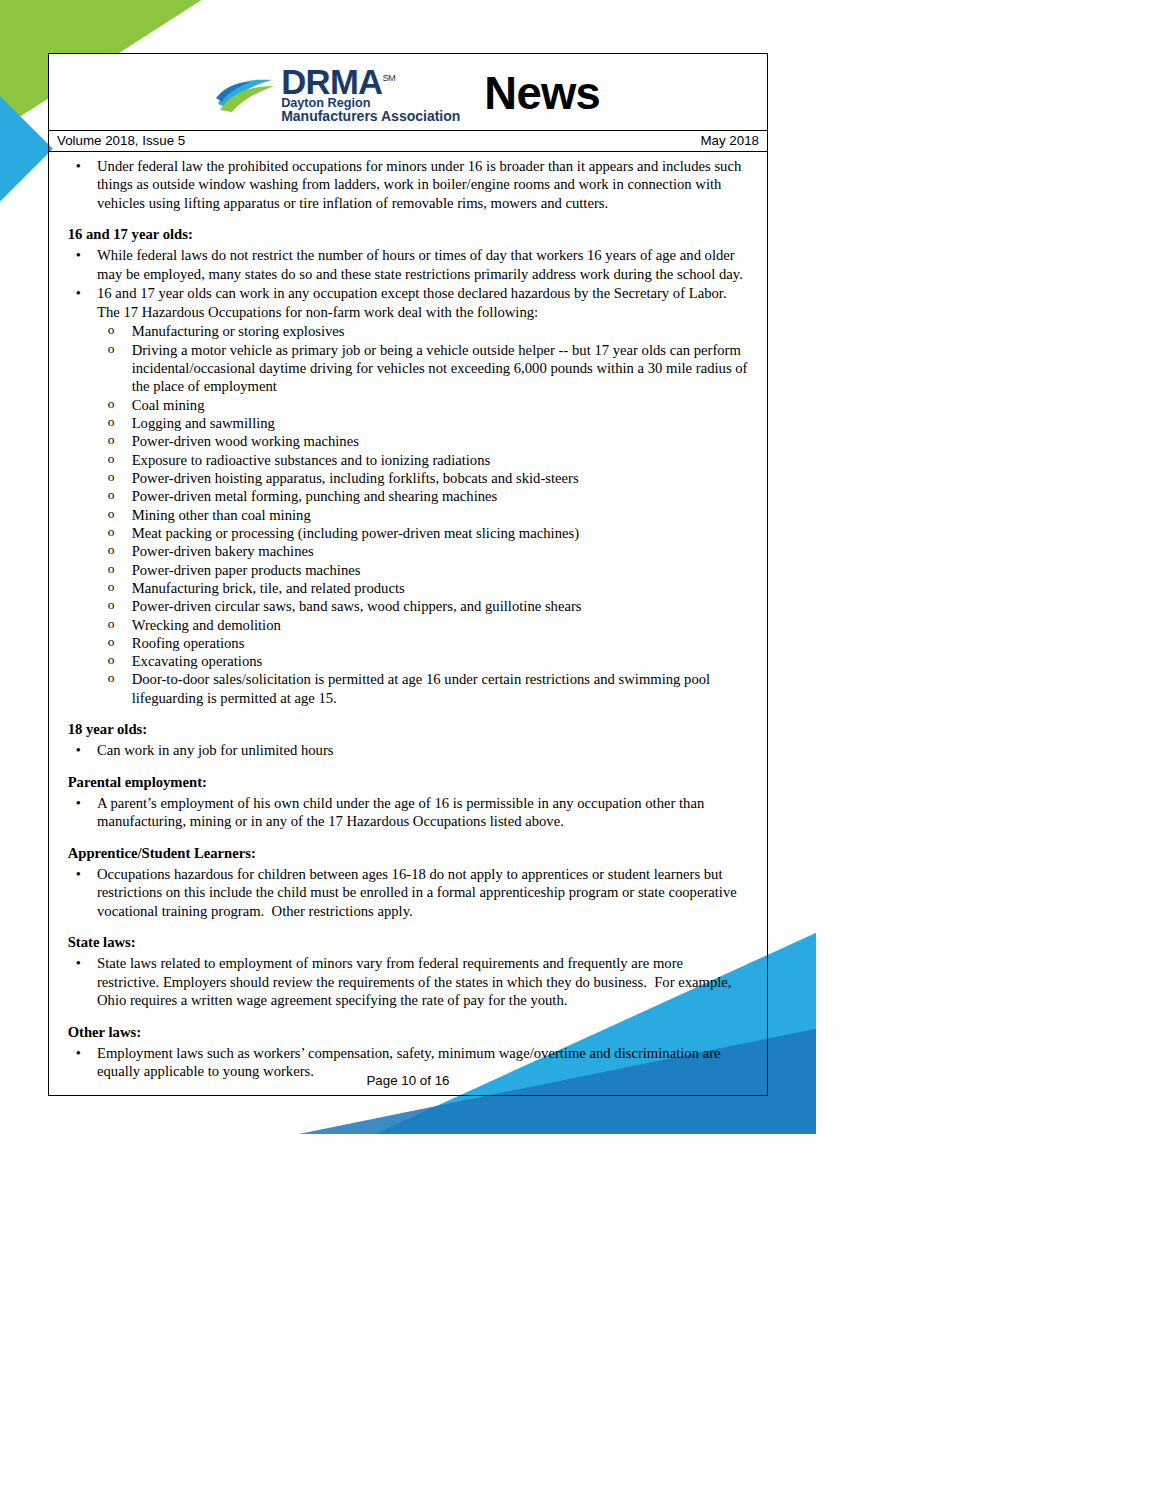DRMASM
Dayton Region
Manufacturers Association
News
Volume 2018, Issue 5 May 2018
Under federal law the prohibited occupations for minors under 16 is broader than it appears and includes such things as outside window washing from ladders, work in boiler/engine rooms and work in connection with vehicles using lifting apparatus or tire inflation of removable rims, mowers and cutters.
16 and 17 year olds:
While federal laws do not restrict the number of hours or times of day that workers 16 years of age and older may be employed, many states do so and these state restrictions primarily address work during the school day.
16 and 17 year olds can work in any occupation except those declared hazardous by the Secretary of Labor. The 17 Hazardous Occupations for non-farm work deal with the following:
Manufacturing or storing explosives
Driving a motor vehicle as primary job or being a vehicle outside helper -- but 17 year olds can perform incidental/occasional daytime driving for vehicles not exceeding 6,000 pounds within a 30 mile radius of the place of employment
Coal mining
Logging and sawmilling
Power-driven wood working machines
Exposure to radioactive substances and to ionizing radiations
Power-driven hoisting apparatus, including forklifts, bobcats and skid-steers
Power-driven metal forming, punching and shearing machines
Mining other than coal mining
Meat packing or processing (including power-driven meat slicing machines)
Power-driven bakery machines
Power-driven paper products machines
Manufacturing brick, tile, and related products
Power-driven circular saws, band saws, wood chippers, and guillotine shears
Wrecking and demolition
Roofing operations
Excavating operations
Door-to-door sales/solicitation is permitted at age 16 under certain restrictions and swimming pool lifeguarding is permitted at age 15.
18 year olds:
Can work in any job for unlimited hours
Parental employment:
A parent’s employment of his own child under the age of 16 is permissible in any occupation other than manufacturing, mining or in any of the 17 Hazardous Occupations listed above.
Apprentice/Student Learners:
Occupations hazardous for children between ages 16-18 do not apply to apprentices or student learners but restrictions on this include the child must be enrolled in a formal apprenticeship program or state cooperative vocational training program. Other restrictions apply.
State laws:
State laws related to employment of minors vary from federal requirements and frequently are more restrictive. Employers should review the requirements of the states in which they do business. For example, Ohio requires a written wage agreement specifying the rate of pay for the youth.
Other laws:
Employment laws such as workers’ compensation, safety, minimum wage/overtime and discrimination are equally applicable to young workers.
Page 10 of 16